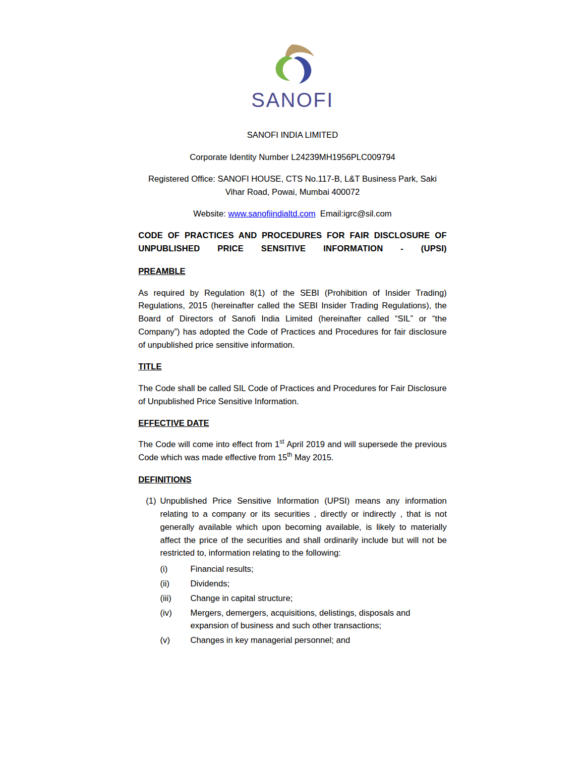SANOFI
SANOFI INDIA LIMITED
Corporate Identity Number L24239MH1956PLC009794
Registered Office: SANOFI HOUSE, CTS No.117-B, L&T Business Park, Saki Vihar Road, Powai, Mumbai 400072
Website: www.sanofiindialtd.com Email:igrc@sil.com
CODE OF PRACTICES AND PROCEDURES FOR FAIR DISCLOSURE OF UNPUBLISHED PRICE SENSITIVE INFORMATION - (UPSI)
PREAMBLE
As required by Regulation 8(1) of the SEBI (Prohibition of Insider Trading) Regulations, 2015 (hereinafter called the SEBI Insider Trading Regulations), the Board of Directors of Sanofi India Limited (hereinafter called “SIL” or “the Company”) has adopted the Code of Practices and Procedures for fair disclosure of unpublished price sensitive information.
TITLE
The Code shall be called SIL Code of Practices and Procedures for Fair Disclosure of Unpublished Price Sensitive Information.
EFFECTIVE DATE
The Code will come into effect from 1st April 2019 and will supersede the previous Code which was made effective from 15th May 2015.
DEFINITIONS
Unpublished Price Sensitive Information (UPSI) means any information relating to a company or its securities , directly or indirectly , that is not generally available which upon becoming available, is likely to materially affect the price of the securities and shall ordinarily include but will not be restricted to, information relating to the following:
| (i) | Financial results; |
| (ii) | Dividends; |
| (iii) | Change in capital structure; |
| (iv) | Mergers, demergers, acquisitions, delistings, disposals and expansion of business and such other transactions; |
| (v) | Changes in key managerial personnel; and |